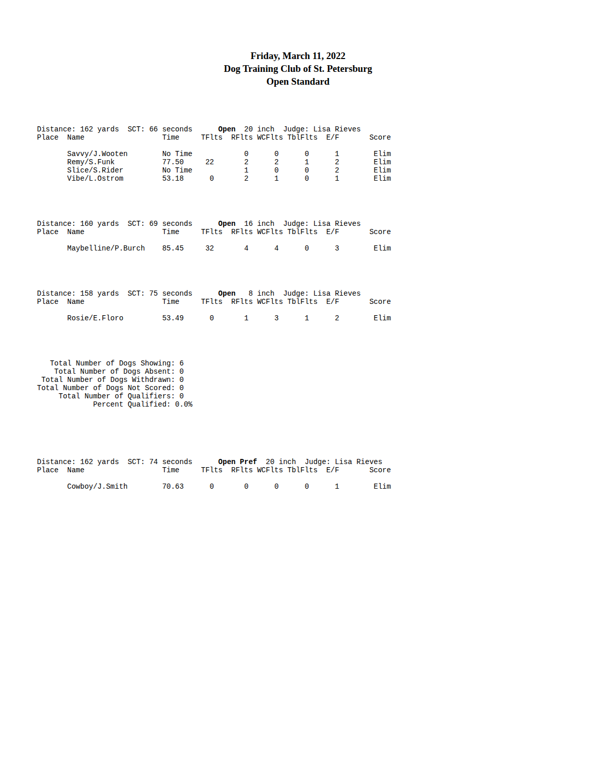Friday, March 11, 2022
Dog Training Club of St. Petersburg
Open Standard
Distance: 162 yards  SCT: 66 seconds      Open  20 inch  Judge: Lisa Rieves
Place  Name                  Time     TFlts  RFlts WCFlts TblFlts  E/F       Score

       Savvy/J.Wooten        No Time            0      0      0      1        Elim
       Remy/S.Funk           77.50     22       2      2      1      2        Elim
       Slice/S.Rider         No Time            1      0      0      2        Elim
       Vibe/L.Ostrom         53.18      0       2      1      0      1        Elim
Distance: 160 yards  SCT: 69 seconds      Open  16 inch  Judge: Lisa Rieves
Place  Name                  Time     TFlts  RFlts WCFlts TblFlts  E/F       Score

       Maybelline/P.Burch    85.45     32       4      4      0      3        Elim
Distance: 158 yards  SCT: 75 seconds      Open   8 inch  Judge: Lisa Rieves
Place  Name                  Time     TFlts  RFlts WCFlts TblFlts  E/F       Score

       Rosie/E.Floro         53.49      0       1      3      1      2        Elim
   Total Number of Dogs Showing: 6
    Total Number of Dogs Absent: 0
 Total Number of Dogs Withdrawn: 0
Total Number of Dogs Not Scored: 0
     Total Number of Qualifiers: 0
             Percent Qualified: 0.0%
Distance: 162 yards  SCT: 74 seconds      Open Pref  20 inch  Judge: Lisa Rieves
Place  Name                  Time     TFlts  RFlts WCFlts TblFlts  E/F       Score

       Cowboy/J.Smith        70.63      0       0      0      0      1        Elim